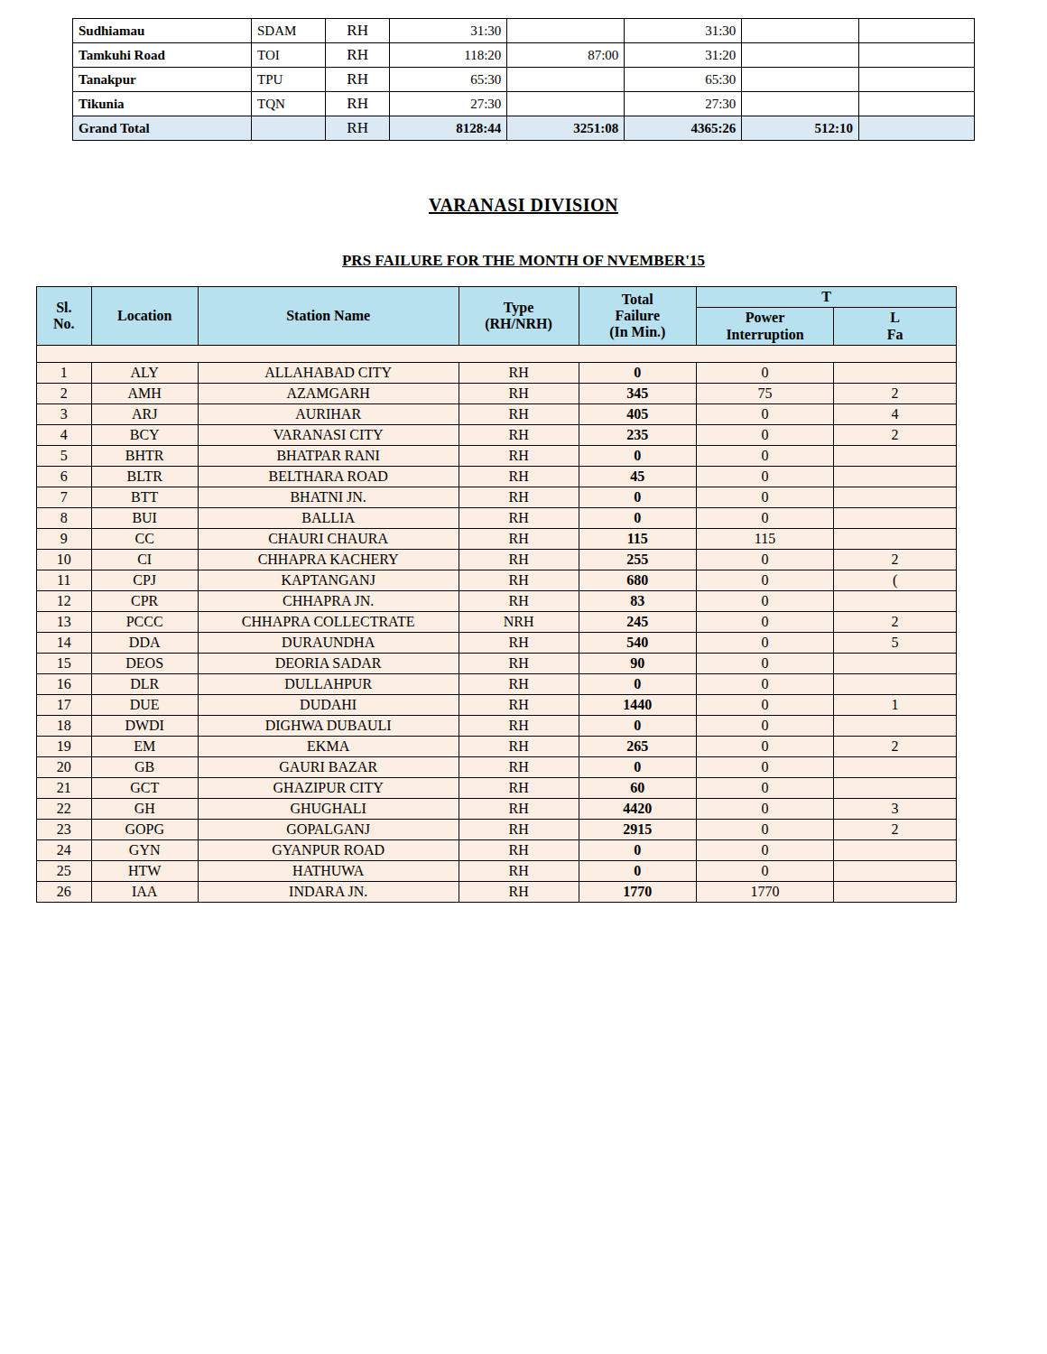| Sudhiamau | SDAM | RH | 31:30 | | 31:30 | | |
| Tamkuhi Road | TOI | RH | 118:20 | 87:00 | 31:20 | | |
| Tanakpur | TPU | RH | 65:30 | | 65:30 | | |
| Tikunia | TQN | RH | 27:30 | | 27:30 | | |
| Grand Total | | RH | 8128:44 | 3251:08 | 4365:26 | 512:10 | |
VARANASI DIVISION
PRS FAILURE FOR THE MONTH OF NVEMBER'15
| Sl. No. | Location | Station Name | Type (RH/NRH) | Total Failure (In Min.) | T |
| --- | --- | --- | --- | --- | --- |
| Power Interruption | L Fa |
| 1 | ALY | ALLAHABAD CITY | RH | 0 | 0 | |
| 2 | AMH | AZAMGARH | RH | 345 | 75 | 2 |
| 3 | ARJ | AURIHAR | RH | 405 | 0 | 4 |
| 4 | BCY | VARANASI CITY | RH | 235 | 0 | 2 |
| 5 | BHTR | BHATPAR RANI | RH | 0 | 0 | |
| 6 | BLTR | BELTHARA ROAD | RH | 45 | 0 | |
| 7 | BTT | BHATNI JN. | RH | 0 | 0 | |
| 8 | BUI | BALLIA | RH | 0 | 0 | |
| 9 | CC | CHAURI CHAURA | RH | 115 | 115 | |
| 10 | CI | CHHAPRA KACHERY | RH | 255 | 0 | 2 |
| 11 | CPJ | KAPTANGANJ | RH | 680 | 0 | ( |
| 12 | CPR | CHHAPRA JN. | RH | 83 | 0 | |
| 13 | PCCC | CHHAPRA COLLECTRATE | NRH | 245 | 0 | 2 |
| 14 | DDA | DURAUNDHA | RH | 540 | 0 | 5 |
| 15 | DEOS | DEORIA SADAR | RH | 90 | 0 | |
| 16 | DLR | DULLAHPUR | RH | 0 | 0 | |
| 17 | DUE | DUDAHI | RH | 1440 | 0 | 1 |
| 18 | DWDI | DIGHWA DUBAULI | RH | 0 | 0 | |
| 19 | EM | EKMA | RH | 265 | 0 | 2 |
| 20 | GB | GAURI BAZAR | RH | 0 | 0 | |
| 21 | GCT | GHAZIPUR CITY | RH | 60 | 0 | |
| 22 | GH | GHUGHALI | RH | 4420 | 0 | 3 |
| 23 | GOPG | GOPALGANJ | RH | 2915 | 0 | 2 |
| 24 | GYN | GYANPUR ROAD | RH | 0 | 0 | |
| 25 | HTW | HATHUWA | RH | 0 | 0 | |
| 26 | IAA | INDARA JN. | RH | 1770 | 1770 | |